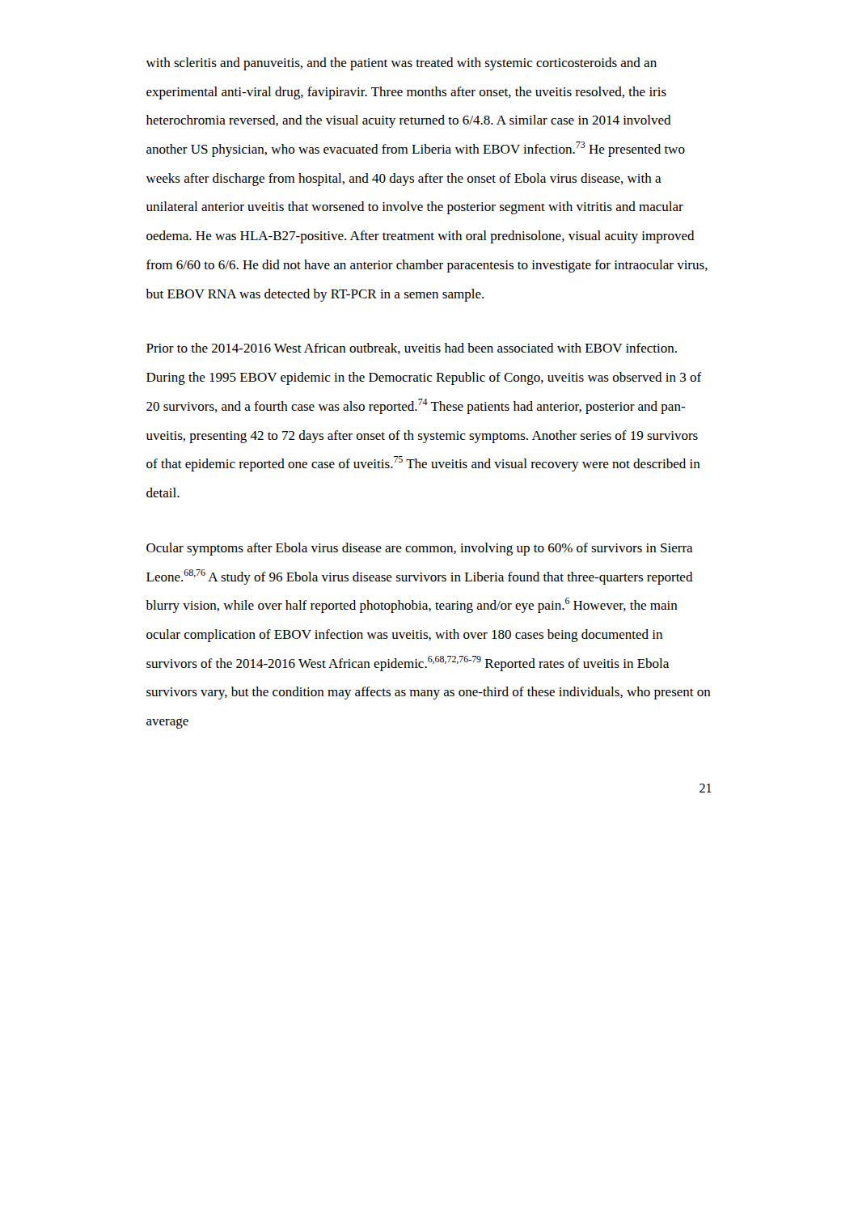with scleritis and panuveitis, and the patient was treated with systemic corticosteroids and an experimental anti-viral drug, favipiravir. Three months after onset, the uveitis resolved, the iris heterochromia reversed, and the visual acuity returned to 6/4.8. A similar case in 2014 involved another US physician, who was evacuated from Liberia with EBOV infection.73 He presented two weeks after discharge from hospital, and 40 days after the onset of Ebola virus disease, with a unilateral anterior uveitis that worsened to involve the posterior segment with vitritis and macular oedema. He was HLA-B27-positive. After treatment with oral prednisolone, visual acuity improved from 6/60 to 6/6. He did not have an anterior chamber paracentesis to investigate for intraocular virus, but EBOV RNA was detected by RT-PCR in a semen sample.
Prior to the 2014-2016 West African outbreak, uveitis had been associated with EBOV infection. During the 1995 EBOV epidemic in the Democratic Republic of Congo, uveitis was observed in 3 of 20 survivors, and a fourth case was also reported.74 These patients had anterior, posterior and pan- uveitis, presenting 42 to 72 days after onset of th systemic symptoms. Another series of 19 survivors of that epidemic reported one case of uveitis.75 The uveitis and visual recovery were not described in detail.
Ocular symptoms after Ebola virus disease are common, involving up to 60% of survivors in Sierra Leone.68,76 A study of 96 Ebola virus disease survivors in Liberia found that three-quarters reported blurry vision, while over half reported photophobia, tearing and/or eye pain.6 However, the main ocular complication of EBOV infection was uveitis, with over 180 cases being documented in survivors of the 2014-2016 West African epidemic.6,68,72,76-79 Reported rates of uveitis in Ebola survivors vary, but the condition may affects as many as one-third of these individuals, who present on average
21